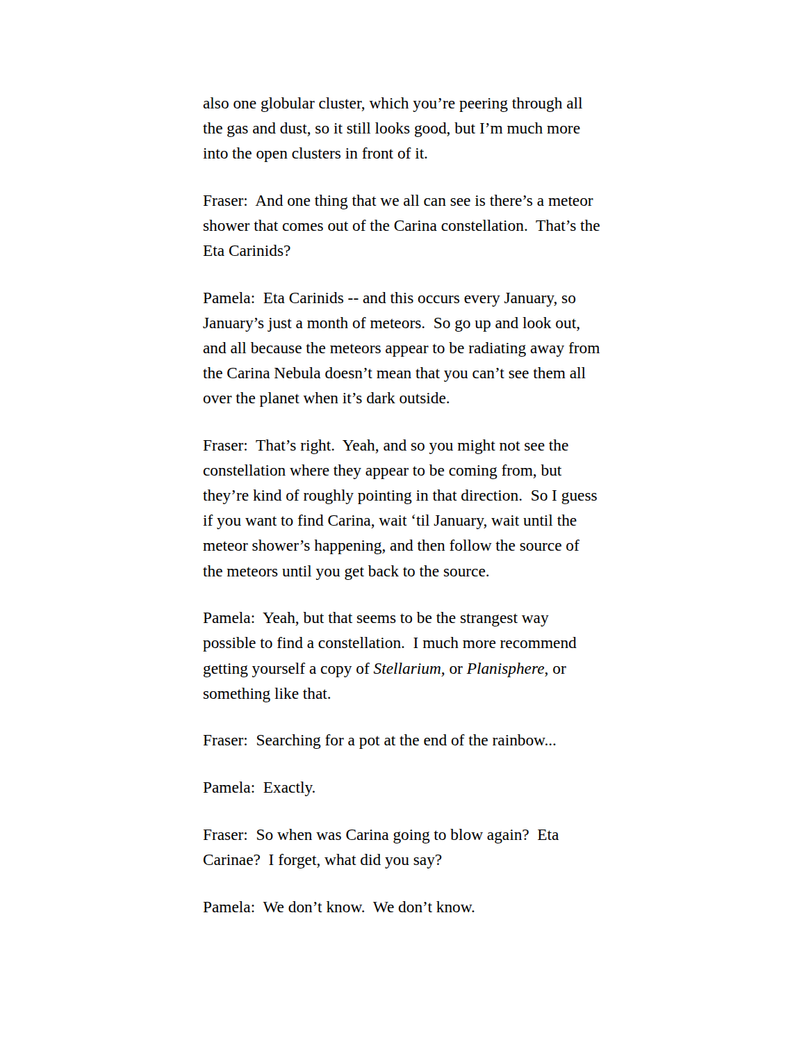also one globular cluster, which you’re peering through all the gas and dust, so it still looks good, but I’m much more into the open clusters in front of it.
Fraser: And one thing that we all can see is there’s a meteor shower that comes out of the Carina constellation. That’s the Eta Carinids?
Pamela: Eta Carinids -- and this occurs every January, so January’s just a month of meteors. So go up and look out, and all because the meteors appear to be radiating away from the Carina Nebula doesn’t mean that you can’t see them all over the planet when it’s dark outside.
Fraser: That’s right. Yeah, and so you might not see the constellation where they appear to be coming from, but they’re kind of roughly pointing in that direction. So I guess if you want to find Carina, wait ‘til January, wait until the meteor shower’s happening, and then follow the source of the meteors until you get back to the source.
Pamela: Yeah, but that seems to be the strangest way possible to find a constellation. I much more recommend getting yourself a copy of Stellarium, or Planisphere, or something like that.
Fraser: Searching for a pot at the end of the rainbow...
Pamela: Exactly.
Fraser: So when was Carina going to blow again? Eta Carinae? I forget, what did you say?
Pamela: We don’t know. We don’t know.